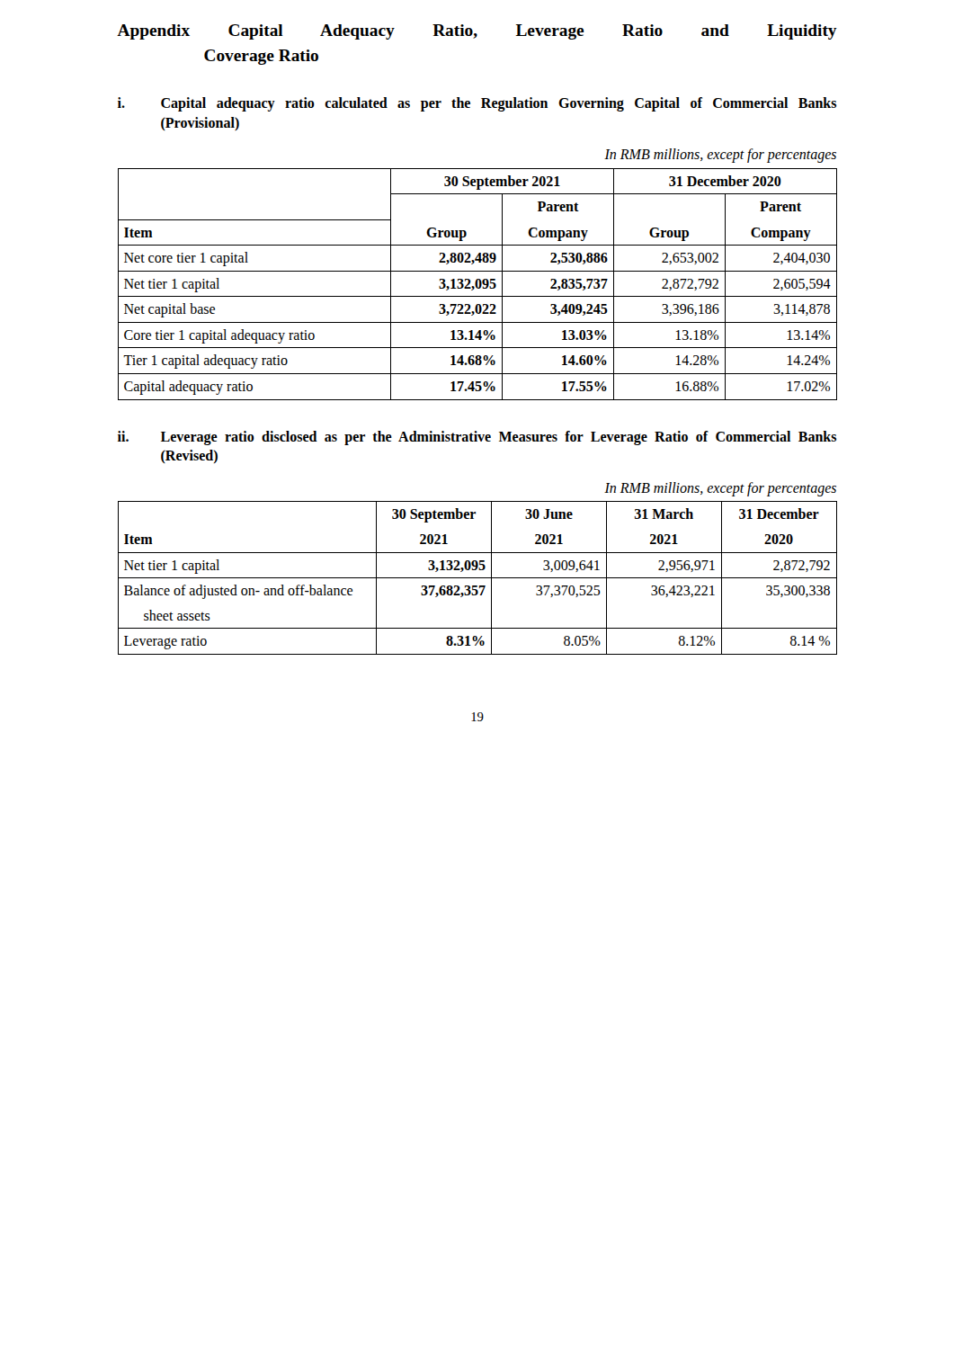Appendix Capital Adequacy Ratio, Leverage Ratio and Liquidity Coverage Ratio
i. Capital adequacy ratio calculated as per the Regulation Governing Capital of Commercial Banks (Provisional)
In RMB millions, except for percentages
| | 30 September 2021 | 31 December 2020 |
| --- | --- | --- |
| | Parent | | Parent |
| Item | Group | Company | Group | Company |
| Net core tier 1 capital | 2,802,489 | 2,530,886 | 2,653,002 | 2,404,030 |
| Net tier 1 capital | 3,132,095 | 2,835,737 | 2,872,792 | 2,605,594 |
| Net capital base | 3,722,022 | 3,409,245 | 3,396,186 | 3,114,878 |
| Core tier 1 capital adequacy ratio | 13.14% | 13.03% | 13.18% | 13.14% |
| Tier 1 capital adequacy ratio | 14.68% | 14.60% | 14.28% | 14.24% |
| Capital adequacy ratio | 17.45% | 17.55% | 16.88% | 17.02% |
ii. Leverage ratio disclosed as per the Administrative Measures for Leverage Ratio of Commercial Banks (Revised)
In RMB millions, except for percentages
| | 30 September | 30 June | 31 March | 31 December |
| --- | --- | --- | --- | --- |
| Item | 2021 | 2021 | 2021 | 2020 |
| Net tier 1 capital | 3,132,095 | 3,009,641 | 2,956,971 | 2,872,792 |
| Balance of adjusted on- and off-balance | 37,682,357 | 37,370,525 | 36,423,221 | 35,300,338 |
| sheet assets | | | | |
| Leverage ratio | 8.31% | 8.05% | 8.12% | 8.14 % |
19